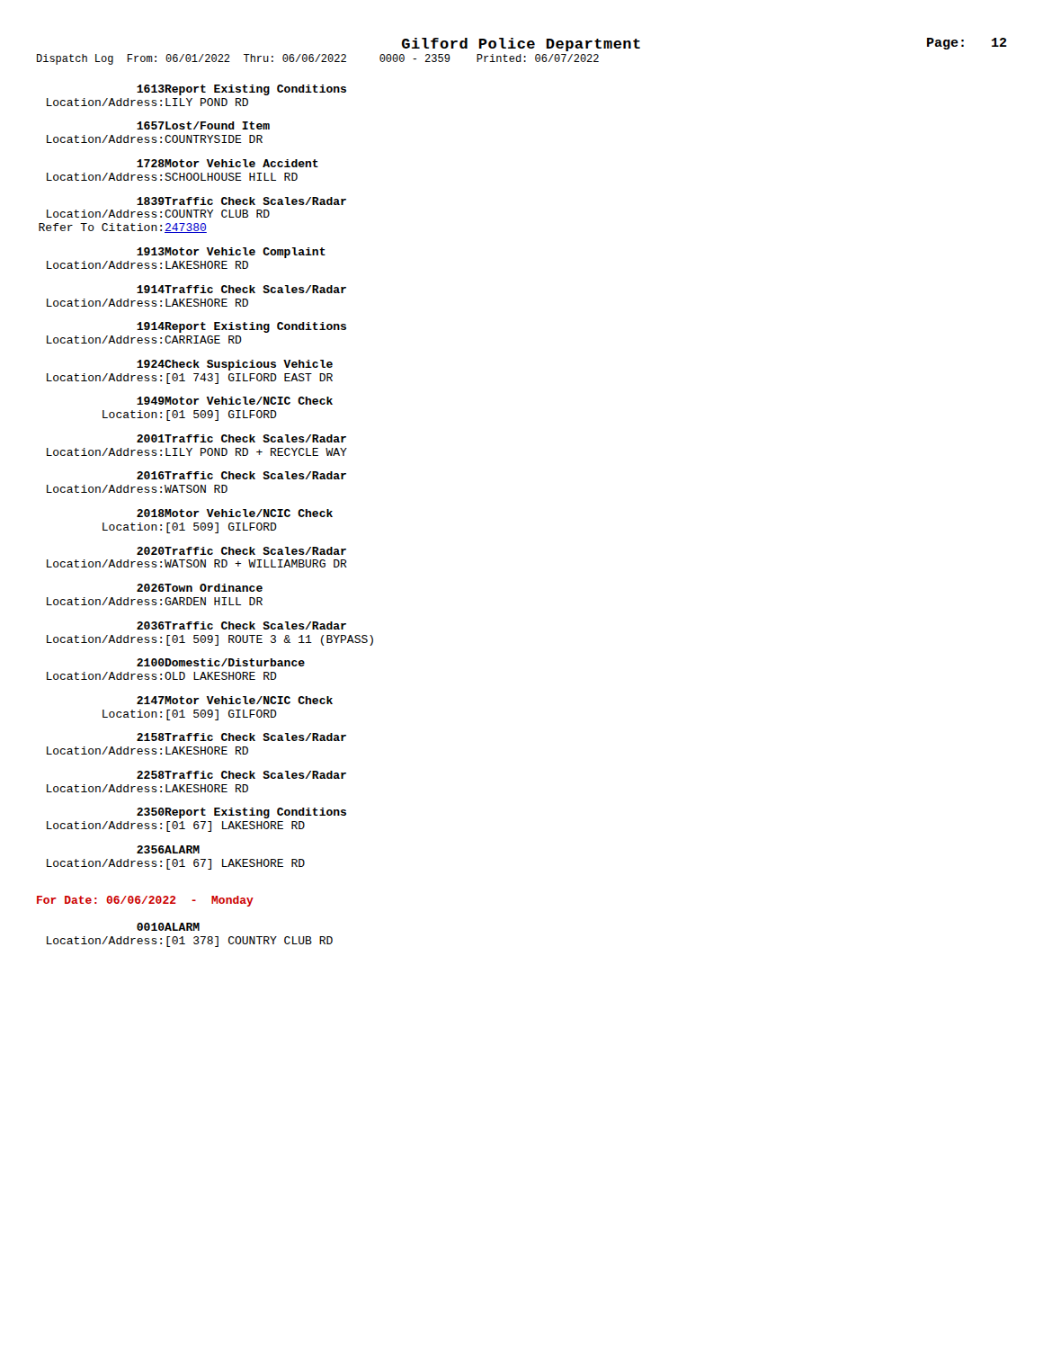Page: 12
Gilford Police Department
Dispatch Log From: 06/01/2022 Thru: 06/06/2022 0000 - 2359 Printed: 06/07/2022
| 1613 | Report Existing Conditions |
| Location/Address: | LILY POND RD |
| 1657 | Lost/Found Item |
| Location/Address: | COUNTRYSIDE DR |
| 1728 | Motor Vehicle Accident |
| Location/Address: | SCHOOLHOUSE HILL RD |
| 1839 | Traffic Check Scales/Radar |
| Location/Address: | COUNTRY CLUB RD |
| Refer To Citation: | 247380 |
| 1913 | Motor Vehicle Complaint |
| Location/Address: | LAKESHORE RD |
| 1914 | Traffic Check Scales/Radar |
| Location/Address: | LAKESHORE RD |
| 1914 | Report Existing Conditions |
| Location/Address: | CARRIAGE RD |
| 1924 | Check Suspicious Vehicle |
| Location/Address: | [01 743] GILFORD EAST DR |
| 1949 | Motor Vehicle/NCIC Check |
| Location: | [01 509] GILFORD |
| 2001 | Traffic Check Scales/Radar |
| Location/Address: | LILY POND RD + RECYCLE WAY |
| 2016 | Traffic Check Scales/Radar |
| Location/Address: | WATSON RD |
| 2018 | Motor Vehicle/NCIC Check |
| Location: | [01 509] GILFORD |
| 2020 | Traffic Check Scales/Radar |
| Location/Address: | WATSON RD + WILLIAMBURG DR |
| 2026 | Town Ordinance |
| Location/Address: | GARDEN HILL DR |
| 2036 | Traffic Check Scales/Radar |
| Location/Address: | [01 509] ROUTE 3 & 11 (BYPASS) |
| 2100 | Domestic/Disturbance |
| Location/Address: | OLD LAKESHORE RD |
| 2147 | Motor Vehicle/NCIC Check |
| Location: | [01 509] GILFORD |
| 2158 | Traffic Check Scales/Radar |
| Location/Address: | LAKESHORE RD |
| 2258 | Traffic Check Scales/Radar |
| Location/Address: | LAKESHORE RD |
| 2350 | Report Existing Conditions |
| Location/Address: | [01 67] LAKESHORE RD |
| 2356 | ALARM |
| Location/Address: | [01 67] LAKESHORE RD |
For Date: 06/06/2022 - Monday
| 0010 | ALARM |
| Location/Address: | [01 378] COUNTRY CLUB RD |